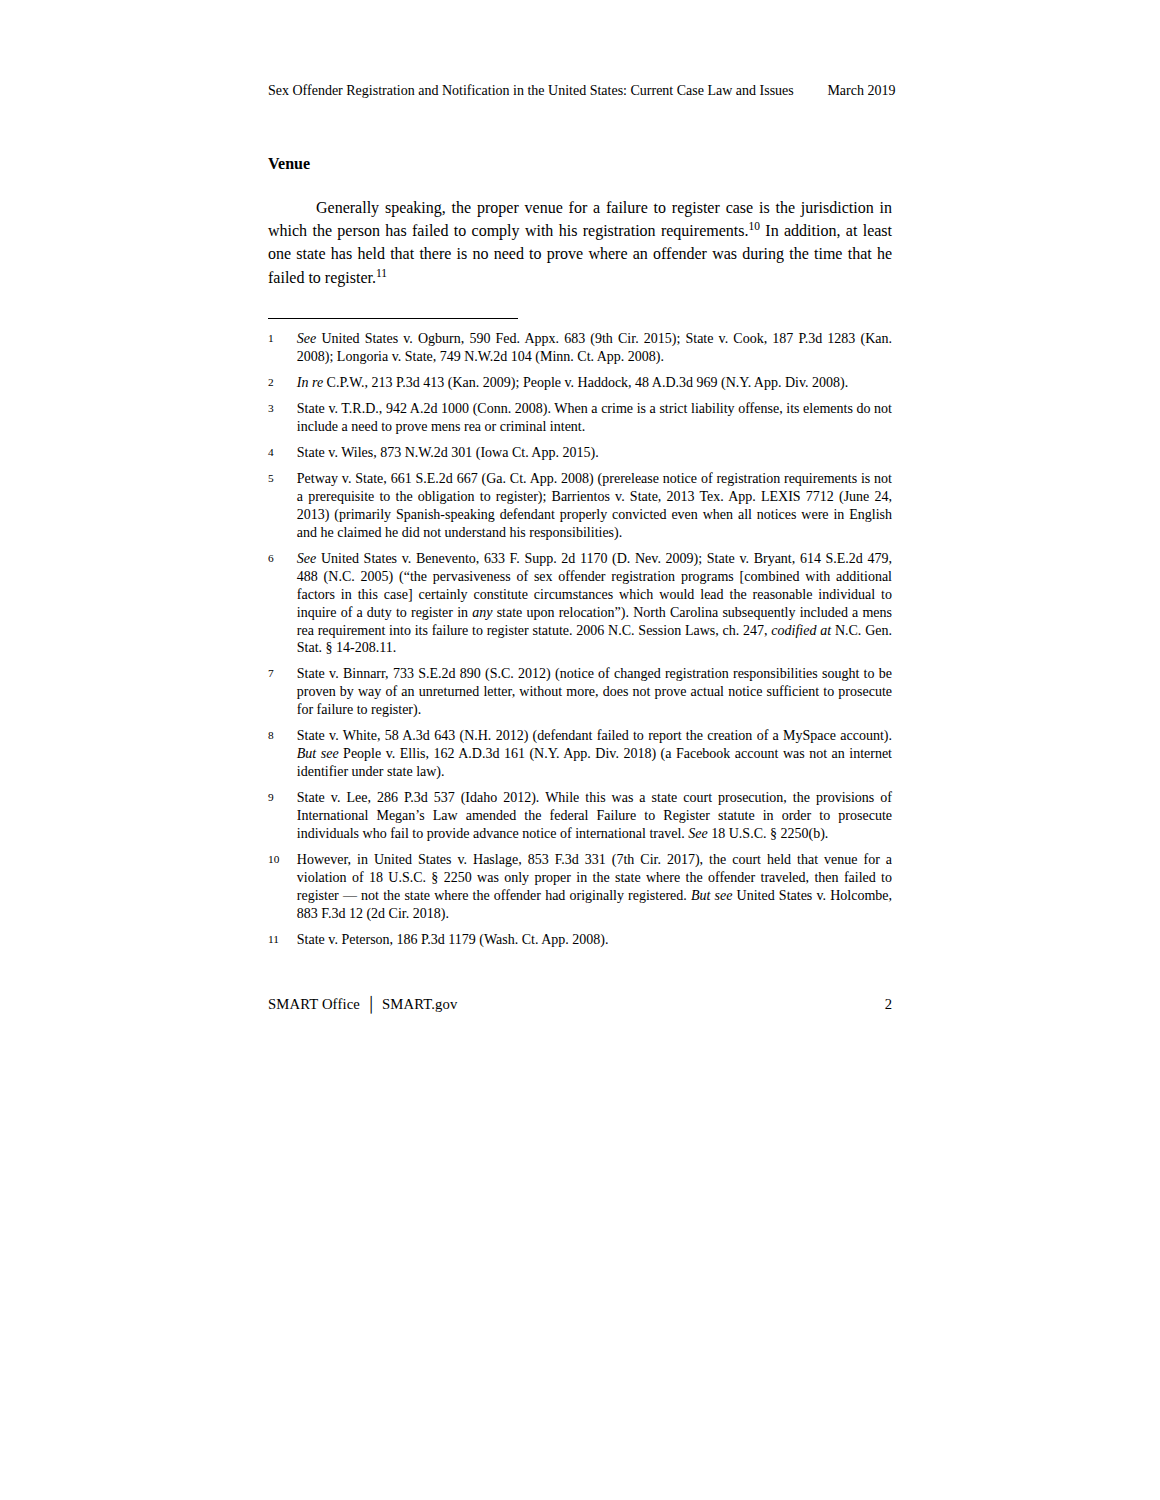Sex Offender Registration and Notification in the United States: Current Case Law and Issues March 2019
Venue
Generally speaking, the proper venue for a failure to register case is the jurisdiction in which the person has failed to comply with his registration requirements.10 In addition, at least one state has held that there is no need to prove where an offender was during the time that he failed to register.11
1
See United States v. Ogburn, 590 Fed. Appx. 683 (9th Cir. 2015); State v. Cook, 187 P.3d 1283 (Kan. 2008); Longoria v. State, 749 N.W.2d 104 (Minn. Ct. App. 2008).
2
In re C.P.W., 213 P.3d 413 (Kan. 2009); People v. Haddock, 48 A.D.3d 969 (N.Y. App. Div. 2008).
3
State v. T.R.D., 942 A.2d 1000 (Conn. 2008). When a crime is a strict liability offense, its elements do not include a need to prove mens rea or criminal intent.
4
State v. Wiles, 873 N.W.2d 301 (Iowa Ct. App. 2015).
5
Petway v. State, 661 S.E.2d 667 (Ga. Ct. App. 2008) (prerelease notice of registration requirements is not a prerequisite to the obligation to register); Barrientos v. State, 2013 Tex. App. LEXIS 7712 (June 24, 2013) (primarily Spanish-speaking defendant properly convicted even when all notices were in English and he claimed he did not understand his responsibilities).
6
See United States v. Benevento, 633 F. Supp. 2d 1170 (D. Nev. 2009); State v. Bryant, 614 S.E.2d 479, 488 (N.C. 2005) (“the pervasiveness of sex offender registration programs [combined with additional factors in this case] certainly constitute circumstances which would lead the reasonable individual to inquire of a duty to register in any state upon relocation”). North Carolina subsequently included a mens rea requirement into its failure to register statute. 2006 N.C. Session Laws, ch. 247, codified at N.C. Gen. Stat. § 14-208.11.
7
State v. Binnarr, 733 S.E.2d 890 (S.C. 2012) (notice of changed registration responsibilities sought to be proven by way of an unreturned letter, without more, does not prove actual notice sufficient to prosecute for failure to register).
8
State v. White, 58 A.3d 643 (N.H. 2012) (defendant failed to report the creation of a MySpace account). But see People v. Ellis, 162 A.D.3d 161 (N.Y. App. Div. 2018) (a Facebook account was not an internet identifier under state law).
9
State v. Lee, 286 P.3d 537 (Idaho 2012). While this was a state court prosecution, the provisions of International Megan’s Law amended the federal Failure to Register statute in order to prosecute individuals who fail to provide advance notice of international travel. See 18 U.S.C. § 2250(b).
10
However, in United States v. Haslage, 853 F.3d 331 (7th Cir. 2017), the court held that venue for a violation of 18 U.S.C. § 2250 was only proper in the state where the offender traveled, then failed to register — not the state where the offender had originally registered. But see United States v. Holcombe, 883 F.3d 12 (2d Cir. 2018).
11
State v. Peterson, 186 P.3d 1179 (Wash. Ct. App. 2008).
SMART Office│SMART.gov 2